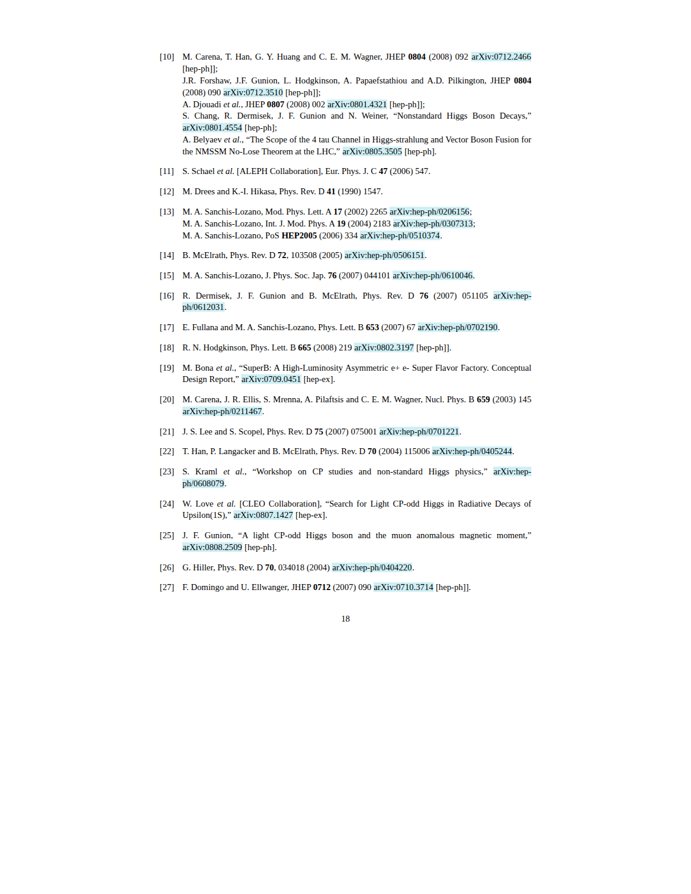[10] M. Carena, T. Han, G. Y. Huang and C. E. M. Wagner, JHEP 0804 (2008) 092 arXiv:0712.2466 [hep-ph]]; J.R. Forshaw, J.F. Gunion, L. Hodgkinson, A. Papaefstathiou and A.D. Pilkington, JHEP 0804 (2008) 090 arXiv:0712.3510 [hep-ph]]; A. Djouadi et al., JHEP 0807 (2008) 002 arXiv:0801.4321 [hep-ph]]; S. Chang, R. Dermisek, J. F. Gunion and N. Weiner, “Nonstandard Higgs Boson Decays,” arXiv:0801.4554 [hep-ph]; A. Belyaev et al., “The Scope of the 4 tau Channel in Higgs-strahlung and Vector Boson Fusion for the NMSSM No-Lose Theorem at the LHC,” arXiv:0805.3505 [hep-ph].
[11] S. Schael et al. [ALEPH Collaboration], Eur. Phys. J. C 47 (2006) 547.
[12] M. Drees and K.-I. Hikasa, Phys. Rev. D 41 (1990) 1547.
[13] M. A. Sanchis-Lozano, Mod. Phys. Lett. A 17 (2002) 2265 arXiv:hep-ph/0206156; M. A. Sanchis-Lozano, Int. J. Mod. Phys. A 19 (2004) 2183 arXiv:hep-ph/0307313; M. A. Sanchis-Lozano, PoS HEP2005 (2006) 334 arXiv:hep-ph/0510374.
[14] B. McElrath, Phys. Rev. D 72, 103508 (2005) arXiv:hep-ph/0506151.
[15] M. A. Sanchis-Lozano, J. Phys. Soc. Jap. 76 (2007) 044101 arXiv:hep-ph/0610046.
[16] R. Dermisek, J. F. Gunion and B. McElrath, Phys. Rev. D 76 (2007) 051105 arXiv:hep-ph/0612031.
[17] E. Fullana and M. A. Sanchis-Lozano, Phys. Lett. B 653 (2007) 67 arXiv:hep-ph/0702190.
[18] R. N. Hodgkinson, Phys. Lett. B 665 (2008) 219 arXiv:0802.3197 [hep-ph]].
[19] M. Bona et al., “SuperB: A High-Luminosity Asymmetric e+ e- Super Flavor Factory. Conceptual Design Report,” arXiv:0709.0451 [hep-ex].
[20] M. Carena, J. R. Ellis, S. Mrenna, A. Pilaftsis and C. E. M. Wagner, Nucl. Phys. B 659 (2003) 145 arXiv:hep-ph/0211467.
[21] J. S. Lee and S. Scopel, Phys. Rev. D 75 (2007) 075001 arXiv:hep-ph/0701221.
[22] T. Han, P. Langacker and B. McElrath, Phys. Rev. D 70 (2004) 115006 arXiv:hep-ph/0405244.
[23] S. Kraml et al., “Workshop on CP studies and non-standard Higgs physics,” arXiv:hep-ph/0608079.
[24] W. Love et al. [CLEO Collaboration], “Search for Light CP-odd Higgs in Radiative Decays of Upsilon(1S),” arXiv:0807.1427 [hep-ex].
[25] J. F. Gunion, “A light CP-odd Higgs boson and the muon anomalous magnetic moment,” arXiv:0808.2509 [hep-ph].
[26] G. Hiller, Phys. Rev. D 70, 034018 (2004) arXiv:hep-ph/0404220.
[27] F. Domingo and U. Ellwanger, JHEP 0712 (2007) 090 arXiv:0710.3714 [hep-ph]].
18